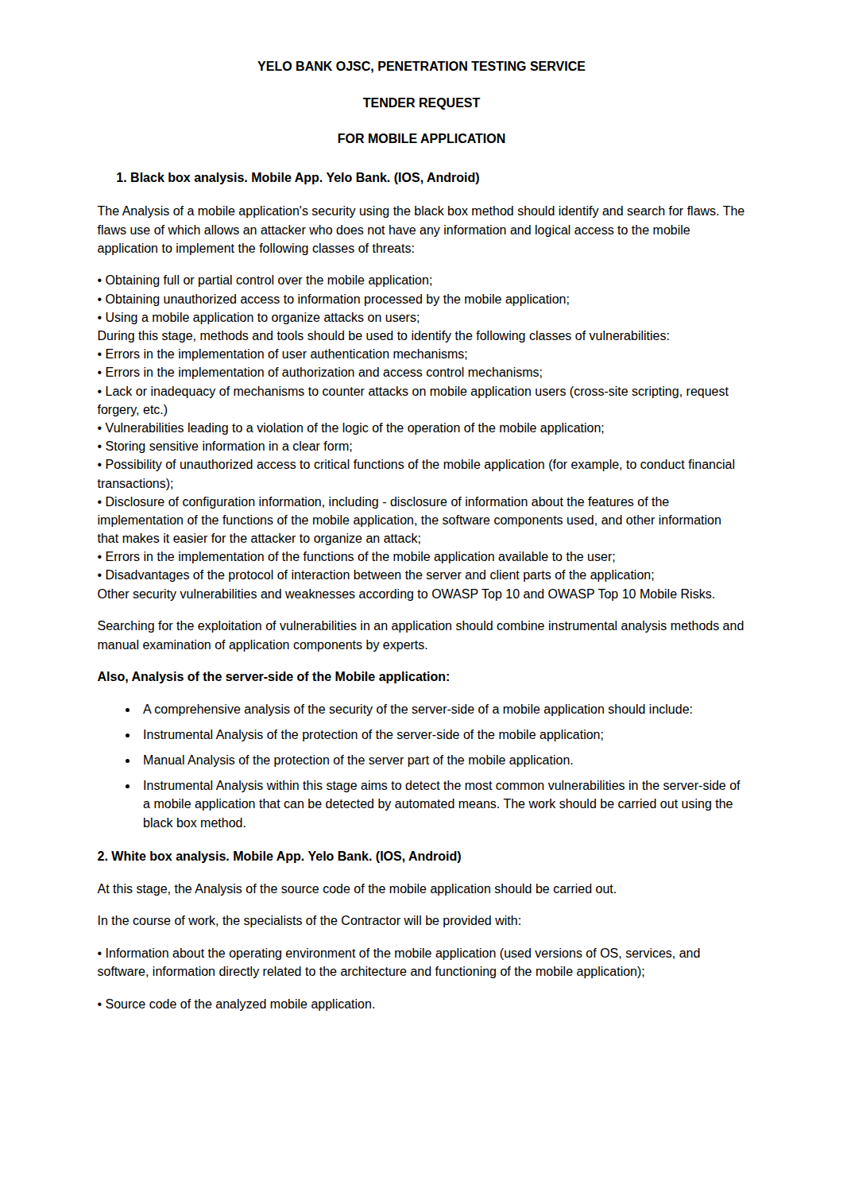YELO BANK OJSC, PENETRATION TESTING SERVICE
TENDER REQUEST
FOR MOBILE APPLICATION
Black box analysis. Mobile App. Yelo Bank. (IOS, Android)
The Analysis of a mobile application's security using the black box method should identify and search for flaws. The flaws use of which allows an attacker who does not have any information and logical access to the mobile application to implement the following classes of threats:
• Obtaining full or partial control over the mobile application;
• Obtaining unauthorized access to information processed by the mobile application;
• Using a mobile application to organize attacks on users;
During this stage, methods and tools should be used to identify the following classes of vulnerabilities:
• Errors in the implementation of user authentication mechanisms;
• Errors in the implementation of authorization and access control mechanisms;
• Lack or inadequacy of mechanisms to counter attacks on mobile application users (cross-site scripting, request forgery, etc.)
• Vulnerabilities leading to a violation of the logic of the operation of the mobile application;
• Storing sensitive information in a clear form;
• Possibility of unauthorized access to critical functions of the mobile application (for example, to conduct financial transactions);
• Disclosure of configuration information, including - disclosure of information about the features of the implementation of the functions of the mobile application, the software components used, and other information that makes it easier for the attacker to organize an attack;
• Errors in the implementation of the functions of the mobile application available to the user;
• Disadvantages of the protocol of interaction between the server and client parts of the application;
Other security vulnerabilities and weaknesses according to OWASP Top 10 and OWASP Top 10 Mobile Risks.
Searching for the exploitation of vulnerabilities in an application should combine instrumental analysis methods and manual examination of application components by experts.
Also, Analysis of the server-side of the Mobile application:
A comprehensive analysis of the security of the server-side of a mobile application should include:
Instrumental Analysis of the protection of the server-side of the mobile application;
Manual Analysis of the protection of the server part of the mobile application.
Instrumental Analysis within this stage aims to detect the most common vulnerabilities in the server-side of a mobile application that can be detected by automated means. The work should be carried out using the black box method.
2. White box analysis. Mobile App. Yelo Bank. (IOS, Android)
At this stage, the Analysis of the source code of the mobile application should be carried out.
In the course of work, the specialists of the Contractor will be provided with:
• Information about the operating environment of the mobile application (used versions of OS, services, and software, information directly related to the architecture and functioning of the mobile application);
• Source code of the analyzed mobile application.